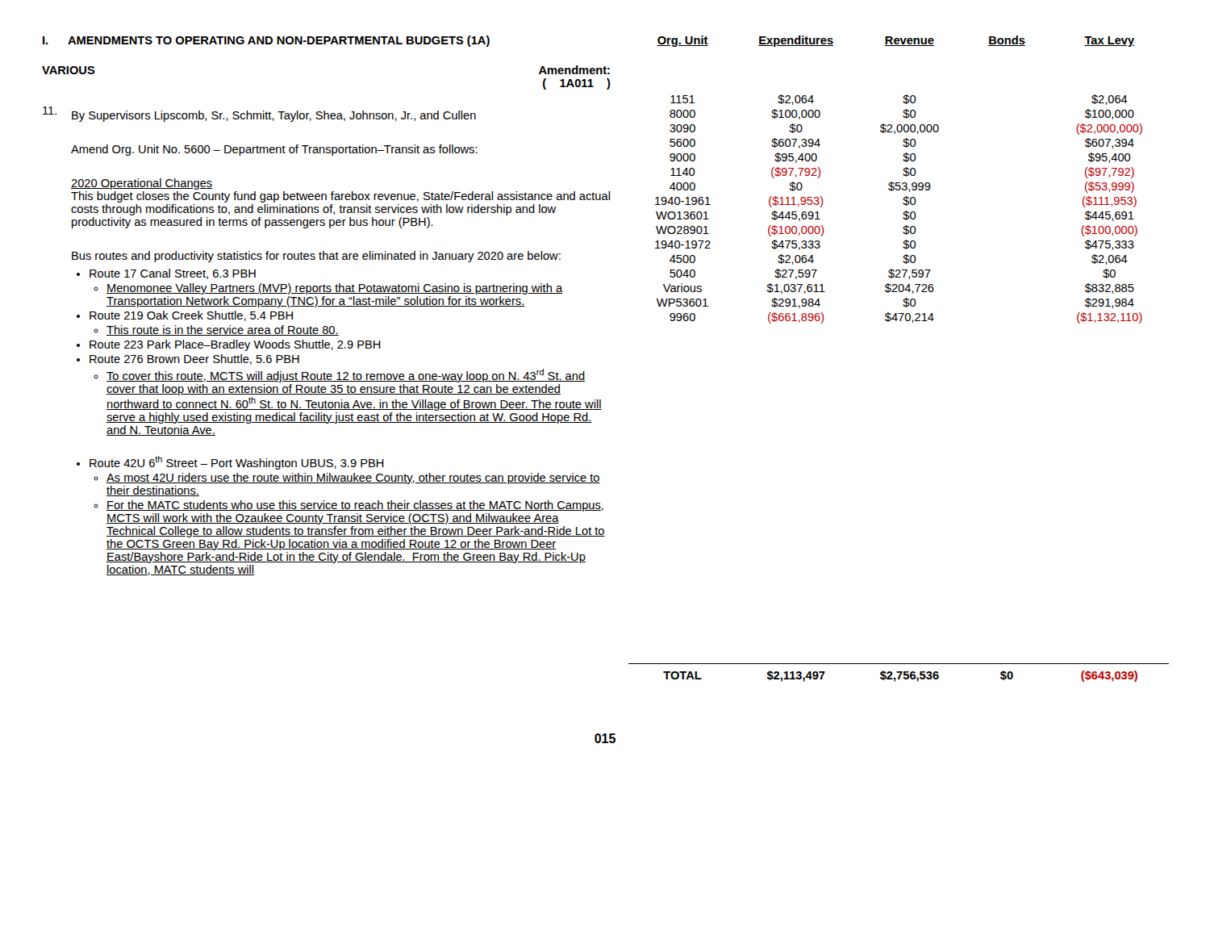| / I. / AMENDMENTS TO OPERATING AND NON-DEPARTMENTAL BUDGETS (1A) / | / Org. Unit / Expenditures / Revenue / Bonds / Tax Levy / |
| / VARIOUS / Amendment: ( 1A011 ) / | |
| / 11. / By Supervisors Lipscomb, Sr., Schmitt, Taylor, Shea, Johnson, Jr., and Cullen Amend Org. Unit No. 5600 – Department of Transportation–Transit as follows: 2020 Operational Changes This budget closes the County fund gap between farebox revenue, State/Federal assistance and actual costs through modifications to, and eliminations of, transit services with low ridership and low productivity as measured in terms of passengers per bus hour (PBH). Bus routes and productivity statistics for routes that are eliminated in January 2020 are below: Route 17 Canal Street, 6.3 PBH Menomonee Valley Partners (MVP) reports that Potawatomi Casino is partnering with a Transportation Network Company (TNC) for a “last-mile” solution for its workers. Route 219 Oak Creek Shuttle, 5.4 PBH This route is in the service area of Route 80. Route 223 Park Place–Bradley Woods Shuttle, 2.9 PBH Route 276 Brown Deer Shuttle, 5.6 PBH To cover this route, MCTS will adjust Route 12 to remove a one-way loop on N. 43 rd St. and cover that loop with an extension of Route 35 to ensure that Route 12 can be extended northward to connect N. 60 th St. to N. Teutonia Ave. in the Village of Brown Deer. The route will serve a highly used existing medical facility just east of the intersection at W. Good Hope Rd. and N. Teutonia Ave. Route 42U 6 th Street – Port Washington UBUS, 3.9 PBH As most 42U riders use the route within Milwaukee County, other routes can provide service to their destinations. For the MATC students who use this service to reach their classes at the MATC North Campus, MCTS will work with the Ozaukee County Transit Service (OCTS) and Milwaukee Area Technical College to allow students to transfer from either the Brown Deer Park-and-Ride Lot to the OCTS Green Bay Rd. Pick-Up location via a modified Route 12 or the Brown Deer East/Bayshore Park-and-Ride Lot in the City of Glendale. From the Green Bay Rd. Pick-Up location, MATC students will / | / 1151 / $2,064 / $0 / / $2,064 / / 8000 / $100,000 / $0 / / $100,000 / / 3090 / $0 / $2,000,000 / / ($2,000,000) / / 5600 / $607,394 / $0 / / $607,394 / / 9000 / $95,400 / $0 / / $95,400 / / 1140 / ($97,792) / $0 / / ($97,792) / / 4000 / $0 / $53,999 / / ($53,999) / / 1940-1961 / ($111,953) / $0 / / ($111,953) / / WO13601 / $445,691 / $0 / / $445,691 / / WO28901 / ($100,000) / $0 / / ($100,000) / / 1940-1972 / $475,333 / $0 / / $475,333 / / 4500 / $2,064 / $0 / / $2,064 / / 5040 / $27,597 / $27,597 / / $0 / / Various / $1,037,611 / $204,726 / / $832,885 / / WP53601 / $291,984 / $0 / / $291,984 / / 9960 / ($661,896) / $470,214 / / ($1,132,110) / / TOTAL / $2,113,497 / $2,756,536 / $0 / ($643,039) / |
015